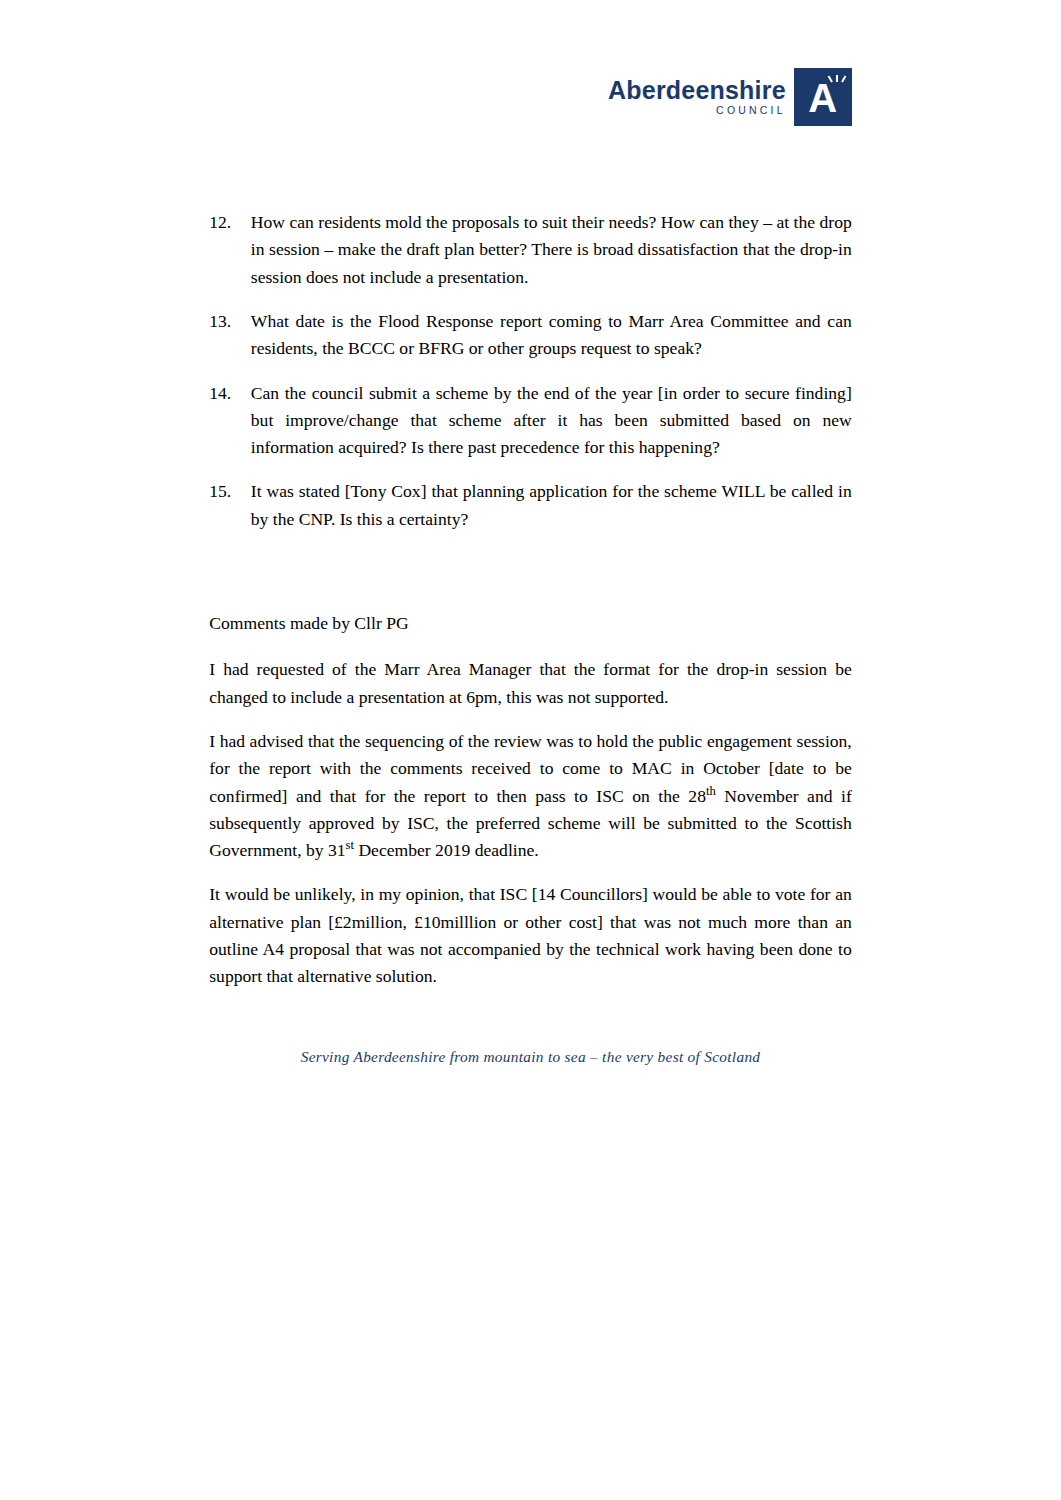Aberdeenshire
COUNCIL
A
How can residents mold the proposals to suit their needs? How can they – at the drop in session – make the draft plan better? There is broad dissatisfaction that the drop-in session does not include a presentation.
What date is the Flood Response report coming to Marr Area Committee and can residents, the BCCC or BFRG or other groups request to speak?
Can the council submit a scheme by the end of the year [in order to secure finding] but improve/change that scheme after it has been submitted based on new information acquired? Is there past precedence for this happening?
It was stated [Tony Cox] that planning application for the scheme WILL be called in by the CNP. Is this a certainty?
Comments made by Cllr PG
I had requested of the Marr Area Manager that the format for the drop-in session be changed to include a presentation at 6pm, this was not supported.
I had advised that the sequencing of the review was to hold the public engagement session, for the report with the comments received to come to MAC in October [date to be confirmed] and that for the report to then pass to ISC on the 28th November and if subsequently approved by ISC, the preferred scheme will be submitted to the Scottish Government, by 31st December 2019 deadline.
It would be unlikely, in my opinion, that ISC [14 Councillors] would be able to vote for an alternative plan [£2million, £10milllion or other cost] that was not much more than an outline A4 proposal that was not accompanied by the technical work having been done to support that alternative solution.
Serving Aberdeenshire from mountain to sea – the very best of Scotland